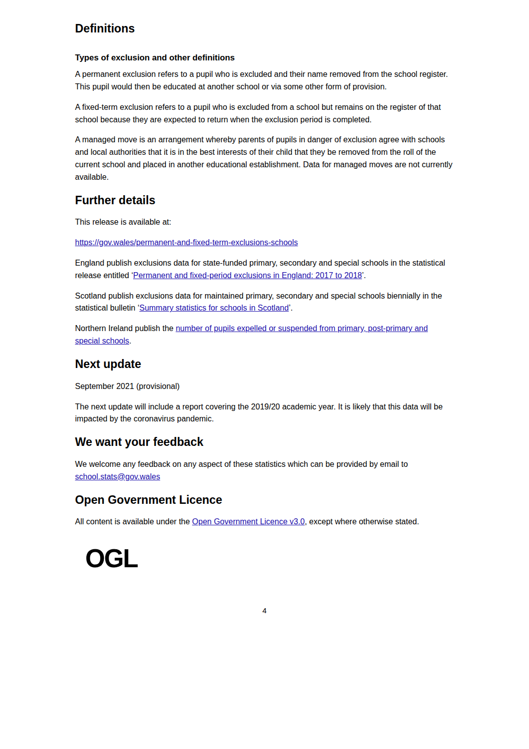Definitions
Types of exclusion and other definitions
A permanent exclusion refers to a pupil who is excluded and their name removed from the school register. This pupil would then be educated at another school or via some other form of provision.
A fixed-term exclusion refers to a pupil who is excluded from a school but remains on the register of that school because they are expected to return when the exclusion period is completed.
A managed move is an arrangement whereby parents of pupils in danger of exclusion agree with schools and local authorities that it is in the best interests of their child that they be removed from the roll of the current school and placed in another educational establishment. Data for managed moves are not currently available.
Further details
This release is available at:
https://gov.wales/permanent-and-fixed-term-exclusions-schools
England publish exclusions data for state-funded primary, secondary and special schools in the statistical release entitled ‘Permanent and fixed-period exclusions in England: 2017 to 2018’.
Scotland publish exclusions data for maintained primary, secondary and special schools biennially in the statistical bulletin ‘Summary statistics for schools in Scotland’.
Northern Ireland publish the number of pupils expelled or suspended from primary, post-primary and special schools.
Next update
September 2021 (provisional)
The next update will include a report covering the 2019/20 academic year. It is likely that this data will be impacted by the coronavirus pandemic.
We want your feedback
We welcome any feedback on any aspect of these statistics which can be provided by email to school.stats@gov.wales
Open Government Licence
All content is available under the Open Government Licence v3.0, except where otherwise stated.
OGL
4